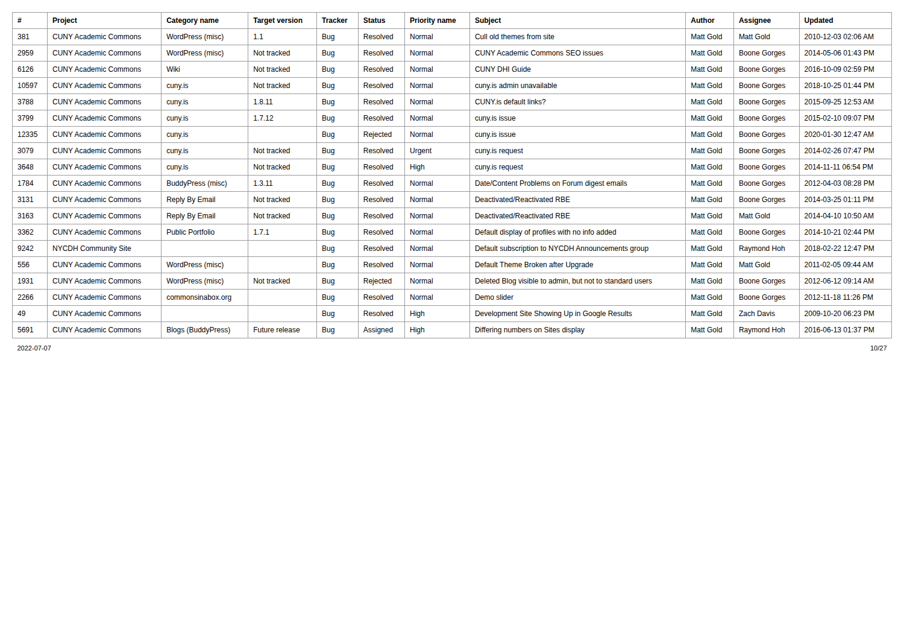Redmine issue listing
| # | Project | Category name | Target version | Tracker | Status | Priority name | Subject | Author | Assignee | Updated |
| --- | --- | --- | --- | --- | --- | --- | --- | --- | --- | --- |
| 381 | CUNY Academic Commons | WordPress (misc) | 1.1 | Bug | Resolved | Normal | Cull old themes from site | Matt Gold | Matt Gold | 2010-12-03 02:06 AM |
| 2959 | CUNY Academic Commons | WordPress (misc) | Not tracked | Bug | Resolved | Normal | CUNY Academic Commons SEO issues | Matt Gold | Boone Gorges | 2014-05-06 01:43 PM |
| 6126 | CUNY Academic Commons | Wiki | Not tracked | Bug | Resolved | Normal | CUNY DHI Guide | Matt Gold | Boone Gorges | 2016-10-09 02:59 PM |
| 10597 | CUNY Academic Commons | cuny.is | Not tracked | Bug | Resolved | Normal | cuny.is admin unavailable | Matt Gold | Boone Gorges | 2018-10-25 01:44 PM |
| 3788 | CUNY Academic Commons | cuny.is | 1.8.11 | Bug | Resolved | Normal | CUNY.is default links? | Matt Gold | Boone Gorges | 2015-09-25 12:53 AM |
| 3799 | CUNY Academic Commons | cuny.is | 1.7.12 | Bug | Resolved | Normal | cuny.is issue | Matt Gold | Boone Gorges | 2015-02-10 09:07 PM |
| 12335 | CUNY Academic Commons | cuny.is | | Bug | Rejected | Normal | cuny.is issue | Matt Gold | Boone Gorges | 2020-01-30 12:47 AM |
| 3079 | CUNY Academic Commons | cuny.is | Not tracked | Bug | Resolved | Urgent | cuny.is request | Matt Gold | Boone Gorges | 2014-02-26 07:47 PM |
| 3648 | CUNY Academic Commons | cuny.is | Not tracked | Bug | Resolved | High | cuny.is request | Matt Gold | Boone Gorges | 2014-11-11 06:54 PM |
| 1784 | CUNY Academic Commons | BuddyPress (misc) | 1.3.11 | Bug | Resolved | Normal | Date/Content Problems on Forum digest emails | Matt Gold | Boone Gorges | 2012-04-03 08:28 PM |
| 3131 | CUNY Academic Commons | Reply By Email | Not tracked | Bug | Resolved | Normal | Deactivated/Reactivated RBE | Matt Gold | Boone Gorges | 2014-03-25 01:11 PM |
| 3163 | CUNY Academic Commons | Reply By Email | Not tracked | Bug | Resolved | Normal | Deactivated/Reactivated RBE | Matt Gold | Matt Gold | 2014-04-10 10:50 AM |
| 3362 | CUNY Academic Commons | Public Portfolio | 1.7.1 | Bug | Resolved | Normal | Default display of profiles with no info added | Matt Gold | Boone Gorges | 2014-10-21 02:44 PM |
| 9242 | NYCDH Community Site | | | Bug | Resolved | Normal | Default subscription to NYCDH Announcements group | Matt Gold | Raymond Hoh | 2018-02-22 12:47 PM |
| 556 | CUNY Academic Commons | WordPress (misc) | | Bug | Resolved | Normal | Default Theme Broken after Upgrade | Matt Gold | Matt Gold | 2011-02-05 09:44 AM |
| 1931 | CUNY Academic Commons | WordPress (misc) | Not tracked | Bug | Rejected | Normal | Deleted Blog visible to admin, but not to standard users | Matt Gold | Boone Gorges | 2012-06-12 09:14 AM |
| 2266 | CUNY Academic Commons | commonsinabox.org | | Bug | Resolved | Normal | Demo slider | Matt Gold | Boone Gorges | 2012-11-18 11:26 PM |
| 49 | CUNY Academic Commons | | | Bug | Resolved | High | Development Site Showing Up in Google Results | Matt Gold | Zach Davis | 2009-10-20 06:23 PM |
| 5691 | CUNY Academic Commons | Blogs (BuddyPress) | Future release | Bug | Assigned | High | Differing numbers on Sites display | Matt Gold | Raymond Hoh | 2016-06-13 01:37 PM |
| 2022-07-07 | 10/27 |